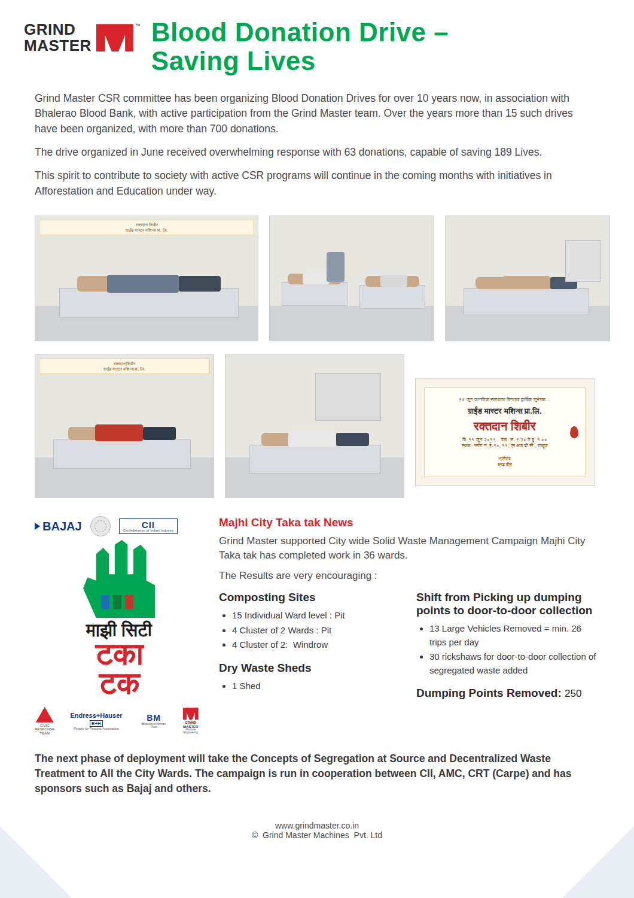Grind
Master
™
Blood Donation Drive –
Saving Lives
Grind Master CSR committee has been organizing Blood Donation Drives for over 10 years now, in association with Bhalerao Blood Bank, with active participation from the Grind Master team. Over the years more than 15 such drives have been organized, with more than 700 donations.
The drive organized in June received overwhelming response with 63 donations, capable of saving 189 Lives.
This spirit to contribute to society with active CSR programs will continue in the coming months with initiatives in Afforestation and Education under way.
रक्तदान शिबीर
ग्राईंड मास्टर मशिन्स प्रा. लि.
रक्तदान शिबीर
ग्राईंड मास्टर मशिन्स प्रा. लि.
१४ जून जागतिक रक्तदाता दिनाच्या हार्दिक शुभेच्छा ...
ग्राईंड मास्टर मशिन्स प्रा.लि.
रक्तदान शिबीर
दि. ११ जून २०१९ वेळ : स. ९.३० ते दु. १.००
स्थळ : प्लॉट नं. ई-१०, ११, एम.आय.डी.सी., वाळूज
भालेराव
ब्लड बँक
BAJAJ
CII
Confederation of Indian Industry
माझी सिटी
टका
टक
CIVIC
RESPONSE
TEAM
Endress+Hauser E+H
People for Process Automation
BM
Bhavishya Nirman Trust
GRIND
MASTER
Absolute Engineering
Majhi City Taka tak News
Grind Master supported City wide Solid Waste Management Campaign Majhi City Taka tak has completed work in 36 wards.
The Results are very encouraging :
Composting Sites
15 Individual Ward level : Pit
4 Cluster of 2 Wards : Pit
4 Cluster of 2: Windrow
Dry Waste Sheds
1 Shed
Shift from Picking up dumping points to door-to-door collection
13 Large Vehicles Removed = min. 26 trips per day
30 rickshaws for door-to-door collection of segregated waste added
Dumping Points Removed: 250
The next phase of deployment will take the Concepts of Segregation at Source and Decentralized Waste Treatment to All the City Wards. The campaign is run in cooperation between CII, AMC, CRT (Carpe) and has sponsors such as Bajaj and others.
www.grindmaster.co.in
© Grind Master Machines Pvt. Ltd